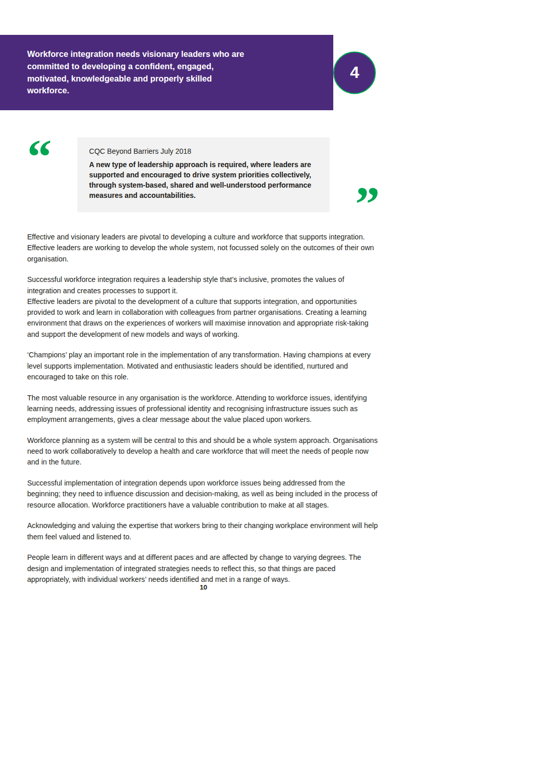Workforce integration needs visionary leaders who are committed to developing a confident, engaged, motivated, knowledgeable and properly skilled workforce.
4
“
CQC Beyond Barriers July 2018
A new type of leadership approach is required, where leaders are supported and encouraged to drive system priorities collectively, through system-based, shared and well-understood performance measures and accountabilities.
”
Effective and visionary leaders are pivotal to developing a culture and workforce that supports integration. Effective leaders are working to develop the whole system, not focussed solely on the outcomes of their own organisation.
Successful workforce integration requires a leadership style that’s inclusive, promotes the values of integration and creates processes to support it.
Effective leaders are pivotal to the development of a culture that supports integration, and opportunities provided to work and learn in collaboration with colleagues from partner organisations. Creating a learning environment that draws on the experiences of workers will maximise innovation and appropriate risk-taking and support the development of new models and ways of working.
‘Champions’ play an important role in the implementation of any transformation. Having champions at every level supports implementation. Motivated and enthusiastic leaders should be identified, nurtured and encouraged to take on this role.
The most valuable resource in any organisation is the workforce. Attending to workforce issues, identifying learning needs, addressing issues of professional identity and recognising infrastructure issues such as employment arrangements, gives a clear message about the value placed upon workers.
Workforce planning as a system will be central to this and should be a whole system approach. Organisations need to work collaboratively to develop a health and care workforce that will meet the needs of people now and in the future.
Successful implementation of integration depends upon workforce issues being addressed from the beginning; they need to influence discussion and decision-making, as well as being included in the process of resource allocation. Workforce practitioners have a valuable contribution to make at all stages.
Acknowledging and valuing the expertise that workers bring to their changing workplace environment will help them feel valued and listened to.
People learn in different ways and at different paces and are affected by change to varying degrees. The design and implementation of integrated strategies needs to reflect this, so that things are paced appropriately, with individual workers’ needs identified and met in a range of ways.
10